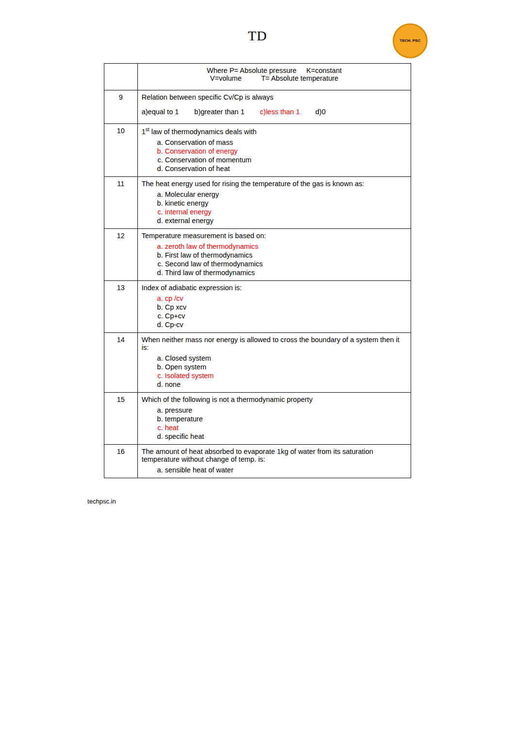TECH. PSC
TD
| | Where P= Absolute pressure K=constant V=volume T= Absolute temperature |
| 9 | Relation between specific Cv/Cp is always a)equal to 1 b)greater than 1 c)less than 1 d)0 |
| 10 | 1 st law of thermodynamics deals with Conservation of mass Conservation of energy Conservation of momentum Conservation of heat |
| 11 | The heat energy used for rising the temperature of the gas is known as: Molecular energy kinetic energy internal energy external energy |
| 12 | Temperature measurement is based on: zeroth law of thermodynamics First law of thermodynamics Second law of thermodynamics Third law of thermodynamics |
| 13 | Index of adiabatic expression is: cp /cv Cp xcv Cp+cv Cp-cv |
| 14 | When neither mass nor energy is allowed to cross the boundary of a system then it is: Closed system Open system Isolated system none |
| 15 | Which of the following is not a thermodynamic property pressure temperature heat specific heat |
| 16 | The amount of heat absorbed to evaporate 1kg of water from its saturation temperature without change of temp. is: sensible heat of water |
techpsc.in